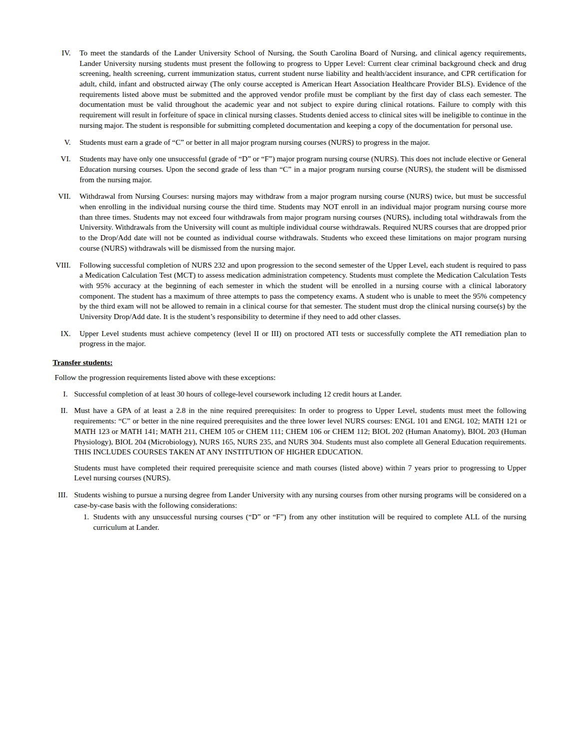To meet the standards of the Lander University School of Nursing, the South Carolina Board of Nursing, and clinical agency requirements, Lander University nursing students must present the following to progress to Upper Level: Current clear criminal background check and drug screening, health screening, current immunization status, current student nurse liability and health/accident insurance, and CPR certification for adult, child, infant and obstructed airway (The only course accepted is American Heart Association Healthcare Provider BLS). Evidence of the requirements listed above must be submitted and the approved vendor profile must be compliant by the first day of class each semester. The documentation must be valid throughout the academic year and not subject to expire during clinical rotations. Failure to comply with this requirement will result in forfeiture of space in clinical nursing classes. Students denied access to clinical sites will be ineligible to continue in the nursing major. The student is responsible for submitting completed documentation and keeping a copy of the documentation for personal use.
Students must earn a grade of “C” or better in all major program nursing courses (NURS) to progress in the major.
Students may have only one unsuccessful (grade of “D” or “F”) major program nursing course (NURS). This does not include elective or General Education nursing courses. Upon the second grade of less than “C” in a major program nursing course (NURS), the student will be dismissed from the nursing major.
Withdrawal from Nursing Courses: nursing majors may withdraw from a major program nursing course (NURS) twice, but must be successful when enrolling in the individual nursing course the third time. Students may NOT enroll in an individual major program nursing course more than three times. Students may not exceed four withdrawals from major program nursing courses (NURS), including total withdrawals from the University. Withdrawals from the University will count as multiple individual course withdrawals. Required NURS courses that are dropped prior to the Drop/Add date will not be counted as individual course withdrawals. Students who exceed these limitations on major program nursing course (NURS) withdrawals will be dismissed from the nursing major.
Following successful completion of NURS 232 and upon progression to the second semester of the Upper Level, each student is required to pass a Medication Calculation Test (MCT) to assess medication administration competency. Students must complete the Medication Calculation Tests with 95% accuracy at the beginning of each semester in which the student will be enrolled in a nursing course with a clinical laboratory component. The student has a maximum of three attempts to pass the competency exams. A student who is unable to meet the 95% competency by the third exam will not be allowed to remain in a clinical course for that semester. The student must drop the clinical nursing course(s) by the University Drop/Add date. It is the student’s responsibility to determine if they need to add other classes.
Upper Level students must achieve competency (level II or III) on proctored ATI tests or successfully complete the ATI remediation plan to progress in the major.
Transfer students:
Follow the progression requirements listed above with these exceptions:
Successful completion of at least 30 hours of college-level coursework including 12 credit hours at Lander.
Must have a GPA of at least a 2.8 in the nine required prerequisites: In order to progress to Upper Level, students must meet the following requirements: “C” or better in the nine required prerequisites and the three lower level NURS courses: ENGL 101 and ENGL 102; MATH 121 or MATH 123 or MATH 141; MATH 211, CHEM 105 or CHEM 111; CHEM 106 or CHEM 112; BIOL 202 (Human Anatomy), BIOL 203 (Human Physiology), BIOL 204 (Microbiology), NURS 165, NURS 235, and NURS 304. Students must also complete all General Education requirements. THIS INCLUDES COURSES TAKEN AT ANY INSTITUTION OF HIGHER EDUCATION.
Students must have completed their required prerequisite science and math courses (listed above) within 7 years prior to progressing to Upper Level nursing courses (NURS).
Students wishing to pursue a nursing degree from Lander University with any nursing courses from other nursing programs will be considered on a case-by-case basis with the following considerations:
Students with any unsuccessful nursing courses (“D” or “F”) from any other institution will be required to complete ALL of the nursing curriculum at Lander.